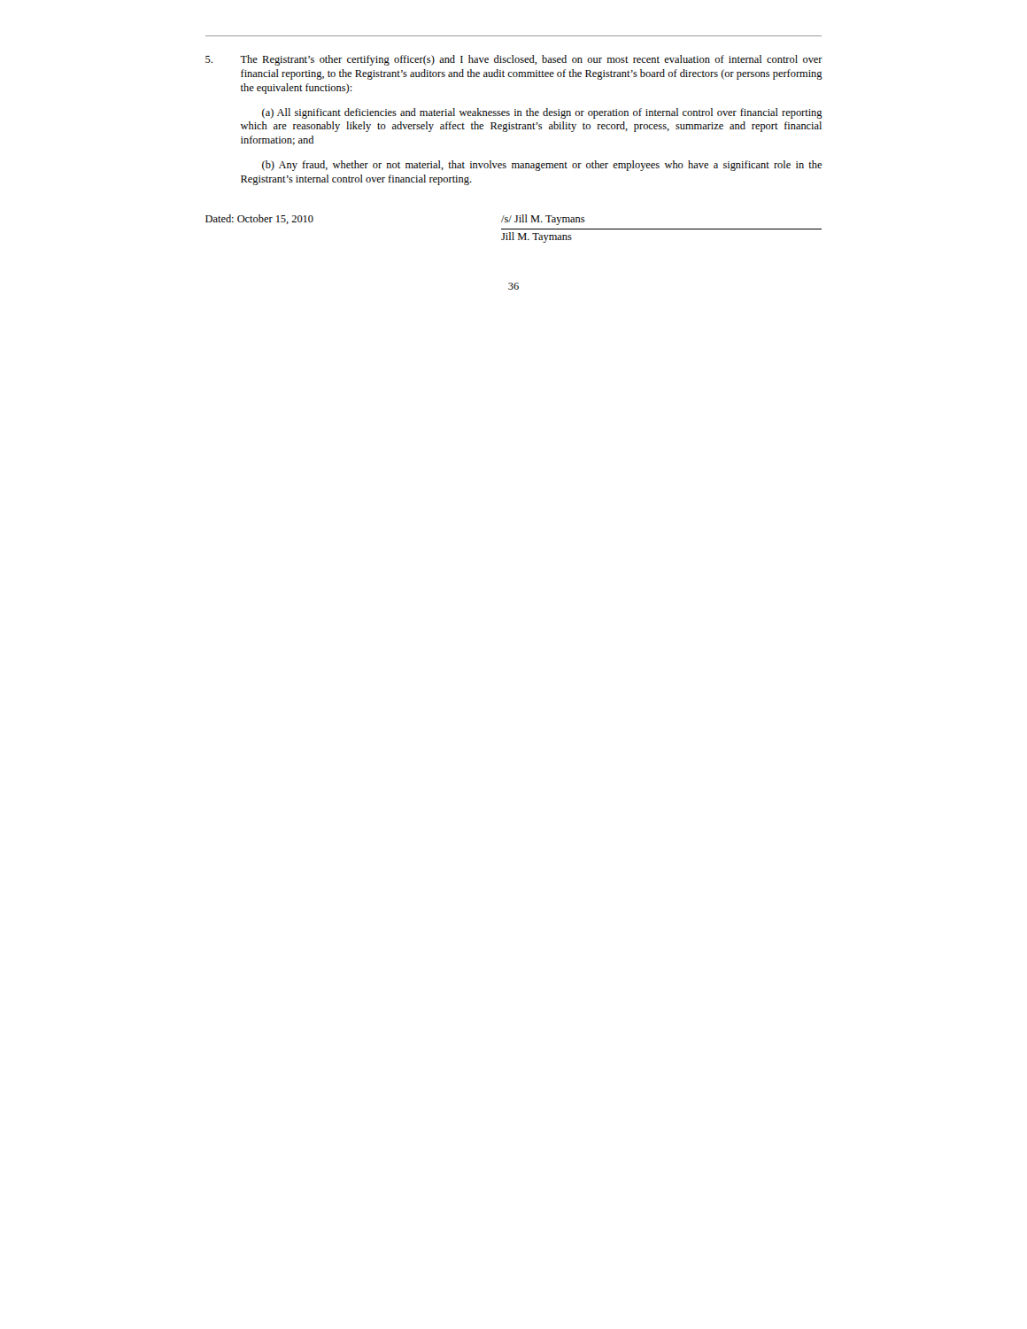| 5. | The Registrant’s other certifying officer(s) and I have disclosed, based on our most recent evaluation of internal control over financial reporting, to the Registrant’s auditors and the audit committee of the Registrant’s board of directors (or persons performing the equivalent functions): |
(a) All significant deficiencies and material weaknesses in the design or operation of internal control over financial reporting which are reasonably likely to adversely affect the Registrant’s ability to record, process, summarize and report financial information; and
(b) Any fraud, whether or not material, that involves management or other employees who have a significant role in the Registrant’s internal control over financial reporting.
| Dated: October 15, 2010 | /s/ Jill M. Taymans Jill M. Taymans |
36